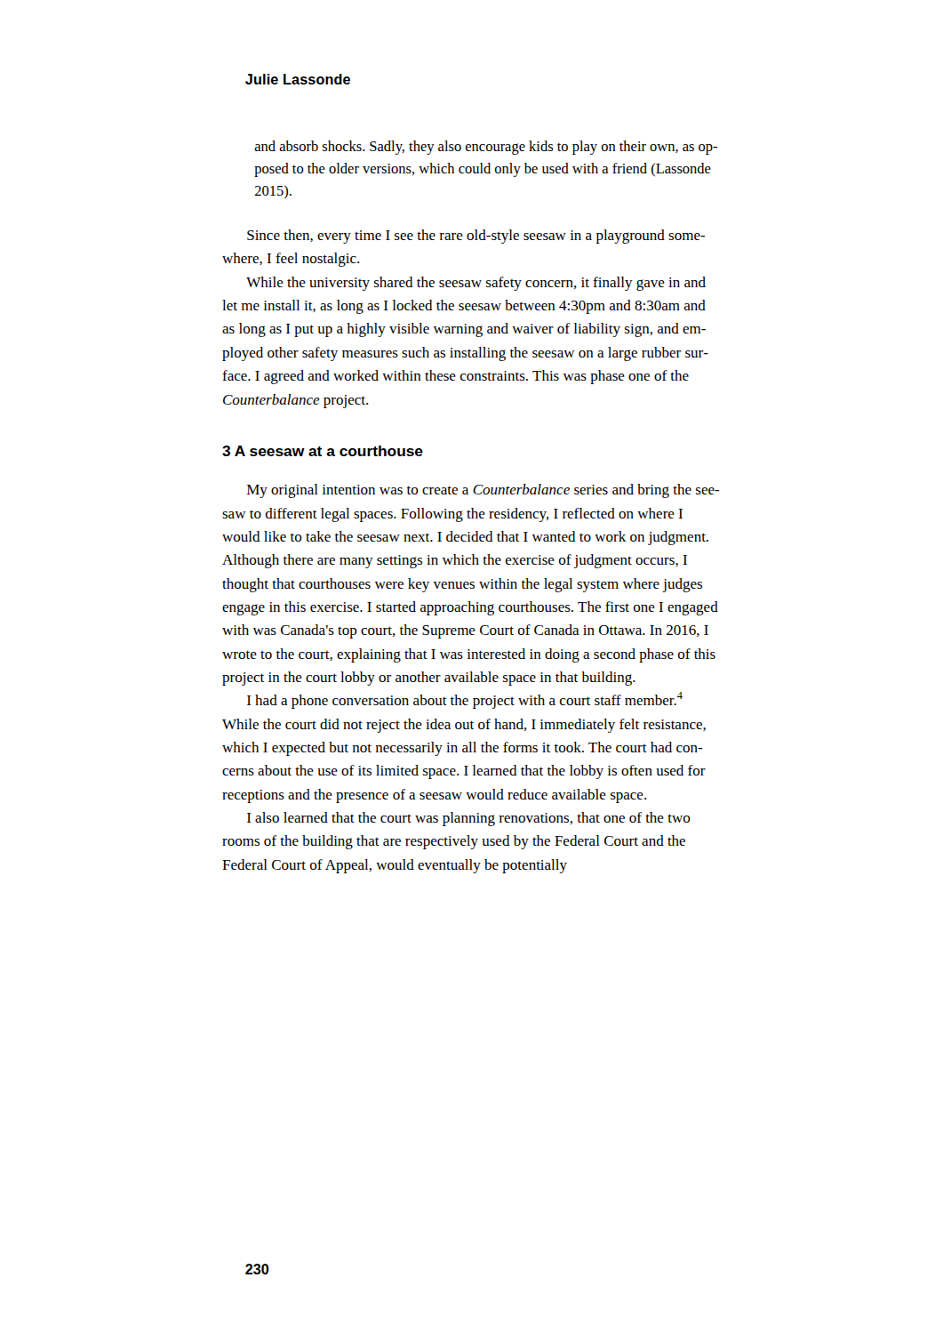Julie Lassonde
and absorb shocks. Sadly, they also encourage kids to play on their own, as opposed to the older versions, which could only be used with a friend (Lassonde 2015).
Since then, every time I see the rare old-style seesaw in a playground somewhere, I feel nostalgic.
While the university shared the seesaw safety concern, it finally gave in and let me install it, as long as I locked the seesaw between 4:30pm and 8:30am and as long as I put up a highly visible warning and waiver of liability sign, and employed other safety measures such as installing the seesaw on a large rubber surface. I agreed and worked within these constraints. This was phase one of the Counterbalance project.
3 A seesaw at a courthouse
My original intention was to create a Counterbalance series and bring the seesaw to different legal spaces. Following the residency, I reflected on where I would like to take the seesaw next. I decided that I wanted to work on judgment. Although there are many settings in which the exercise of judgment occurs, I thought that courthouses were key venues within the legal system where judges engage in this exercise. I started approaching courthouses. The first one I engaged with was Canada's top court, the Supreme Court of Canada in Ottawa. In 2016, I wrote to the court, explaining that I was interested in doing a second phase of this project in the court lobby or another available space in that building.
I had a phone conversation about the project with a court staff member.4 While the court did not reject the idea out of hand, I immediately felt resistance, which I expected but not necessarily in all the forms it took. The court had concerns about the use of its limited space. I learned that the lobby is often used for receptions and the presence of a seesaw would reduce available space.
I also learned that the court was planning renovations, that one of the two rooms of the building that are respectively used by the Federal Court and the Federal Court of Appeal, would eventually be potentially
230